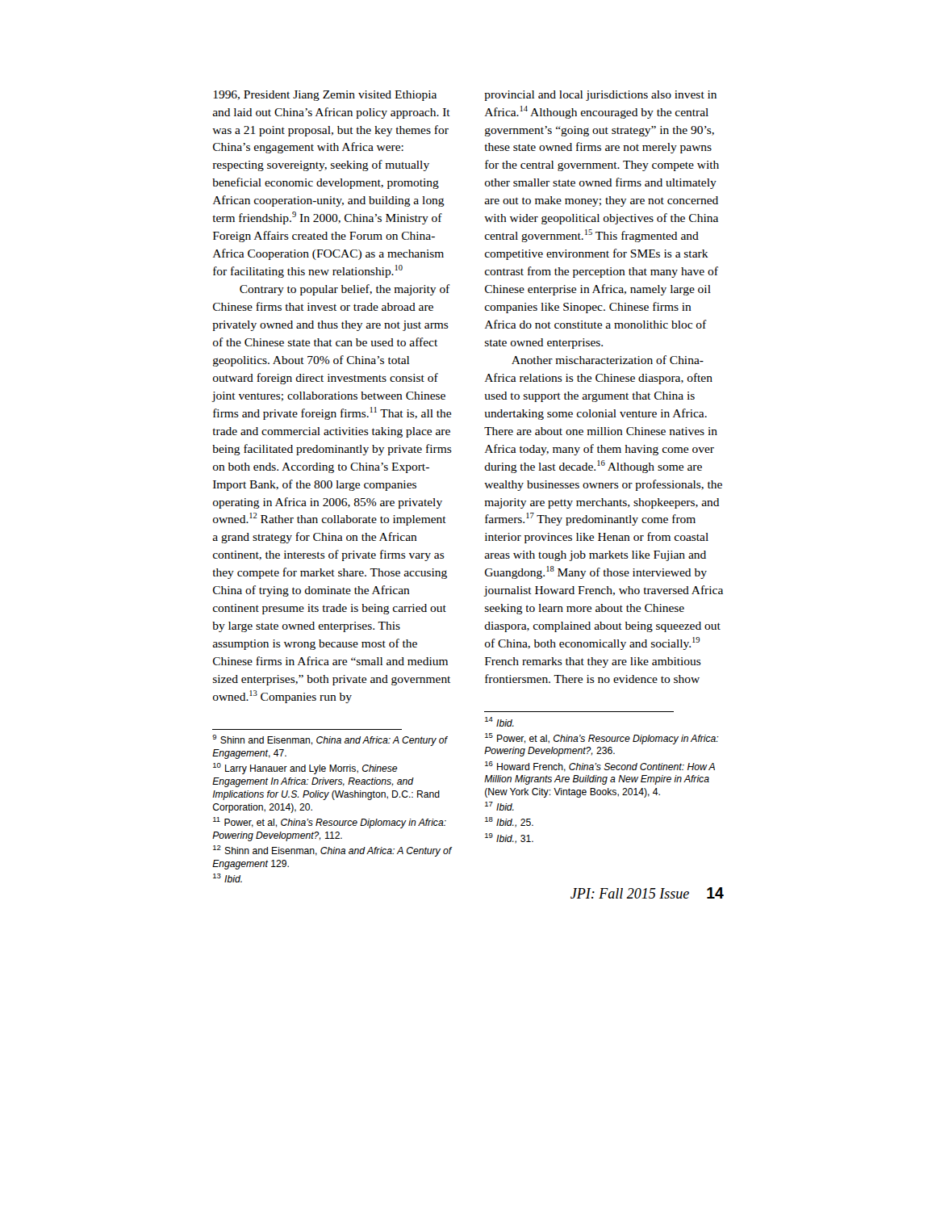1996, President Jiang Zemin visited Ethiopia and laid out China’s African policy approach. It was a 21 point proposal, but the key themes for China’s engagement with Africa were: respecting sovereignty, seeking of mutually beneficial economic development, promoting African cooperation-unity, and building a long term friendship.9 In 2000, China’s Ministry of Foreign Affairs created the Forum on China-Africa Cooperation (FOCAC) as a mechanism for facilitating this new relationship.10
Contrary to popular belief, the majority of Chinese firms that invest or trade abroad are privately owned and thus they are not just arms of the Chinese state that can be used to affect geopolitics. About 70% of China’s total outward foreign direct investments consist of joint ventures; collaborations between Chinese firms and private foreign firms.11 That is, all the trade and commercial activities taking place are being facilitated predominantly by private firms on both ends. According to China’s Export-Import Bank, of the 800 large companies operating in Africa in 2006, 85% are privately owned.12 Rather than collaborate to implement a grand strategy for China on the African continent, the interests of private firms vary as they compete for market share. Those accusing China of trying to dominate the African continent presume its trade is being carried out by large state owned enterprises. This assumption is wrong because most of the Chinese firms in Africa are “small and medium sized enterprises,” both private and government owned.13 Companies run by
9 Shinn and Eisenman, China and Africa: A Century of Engagement, 47.
10 Larry Hanauer and Lyle Morris, Chinese Engagement In Africa: Drivers, Reactions, and Implications for U.S. Policy (Washington, D.C.: Rand Corporation, 2014), 20.
11 Power, et al, China’s Resource Diplomacy in Africa: Powering Development?, 112.
12 Shinn and Eisenman, China and Africa: A Century of Engagement 129.
13 Ibid.
provincial and local jurisdictions also invest in Africa.14 Although encouraged by the central government’s “going out strategy” in the 90’s, these state owned firms are not merely pawns for the central government. They compete with other smaller state owned firms and ultimately are out to make money; they are not concerned with wider geopolitical objectives of the China central government.15 This fragmented and competitive environment for SMEs is a stark contrast from the perception that many have of Chinese enterprise in Africa, namely large oil companies like Sinopec. Chinese firms in Africa do not constitute a monolithic bloc of state owned enterprises.
Another mischaracterization of China-Africa relations is the Chinese diaspora, often used to support the argument that China is undertaking some colonial venture in Africa. There are about one million Chinese natives in Africa today, many of them having come over during the last decade.16 Although some are wealthy businesses owners or professionals, the majority are petty merchants, shopkeepers, and farmers.17 They predominantly come from interior provinces like Henan or from coastal areas with tough job markets like Fujian and Guangdong.18 Many of those interviewed by journalist Howard French, who traversed Africa seeking to learn more about the Chinese diaspora, complained about being squeezed out of China, both economically and socially.19 French remarks that they are like ambitious frontiersmen. There is no evidence to show
14 Ibid.
15 Power, et al, China’s Resource Diplomacy in Africa: Powering Development?, 236.
16 Howard French, China’s Second Continent: How A Million Migrants Are Building a New Empire in Africa (New York City: Vintage Books, 2014), 4.
17 Ibid.
18 Ibid., 25.
19 Ibid., 31.
JPI: Fall 2015 Issue 14